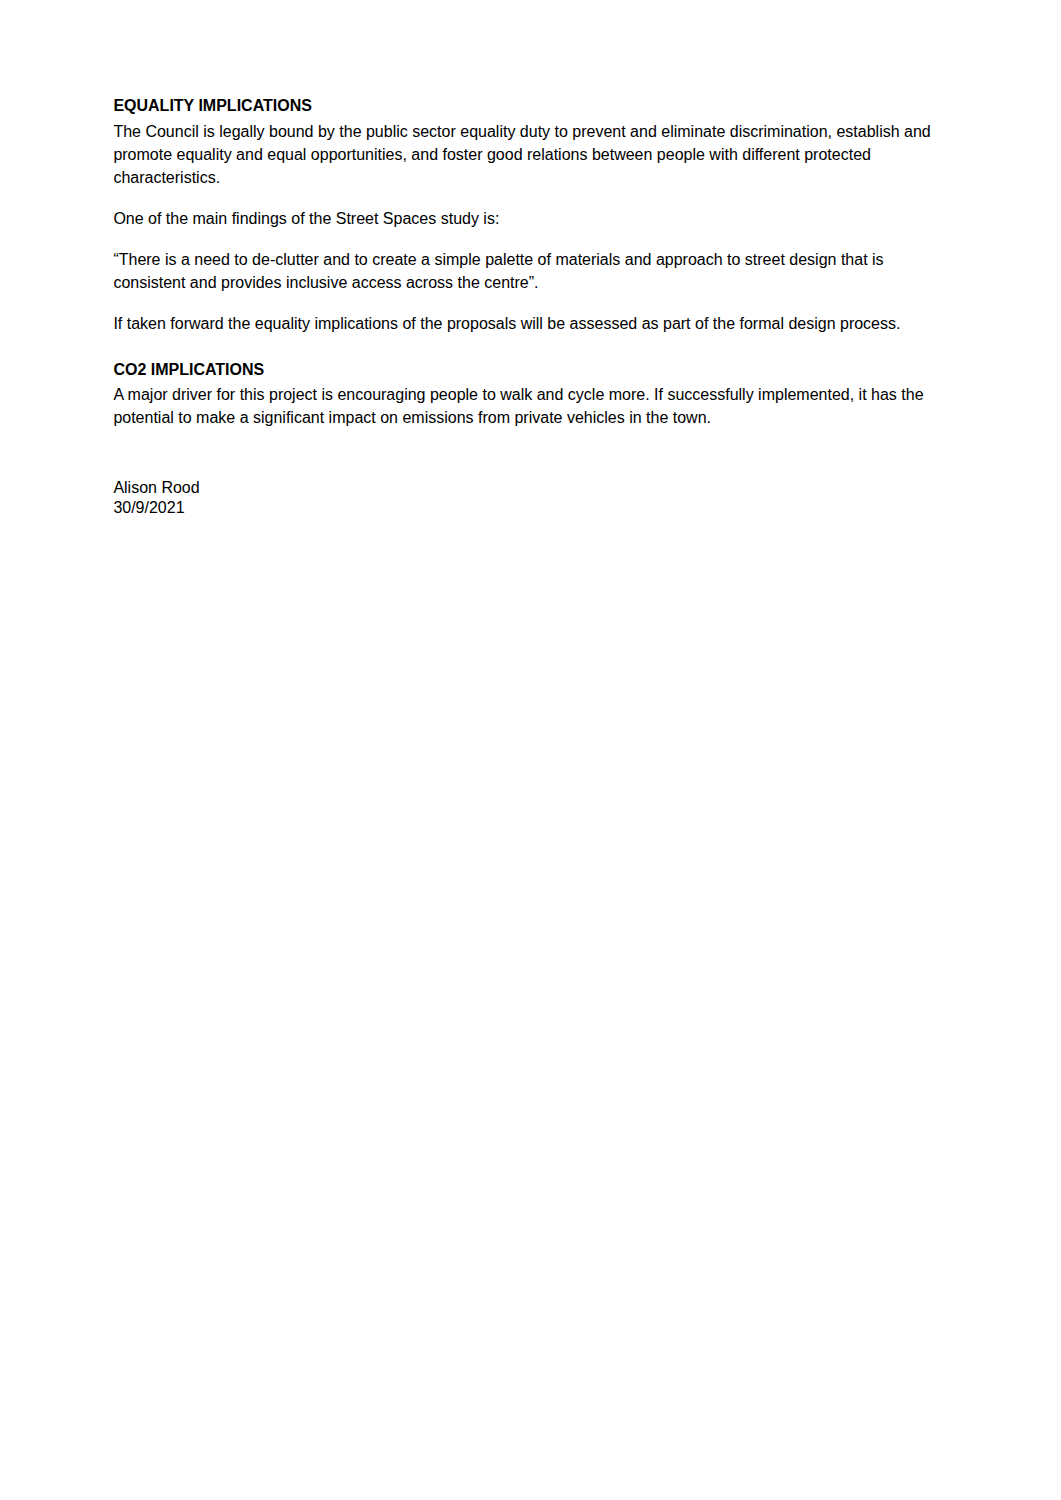Equality Implications
The Council is legally bound by the public sector equality duty to prevent and eliminate discrimination, establish and promote equality and equal opportunities, and foster good relations between people with different protected characteristics.
One of the main findings of the Street Spaces study is:
“There is a need to de-clutter and to create a simple palette of materials and approach to street design that is consistent and provides inclusive access across the centre”.
If taken forward the equality implications of the proposals will be assessed as part of the formal design process.
CO2 Implications
A major driver for this project is encouraging people to walk and cycle more. If successfully implemented, it has the potential to make a significant impact on emissions from private vehicles in the town.
Alison Rood
30/9/2021